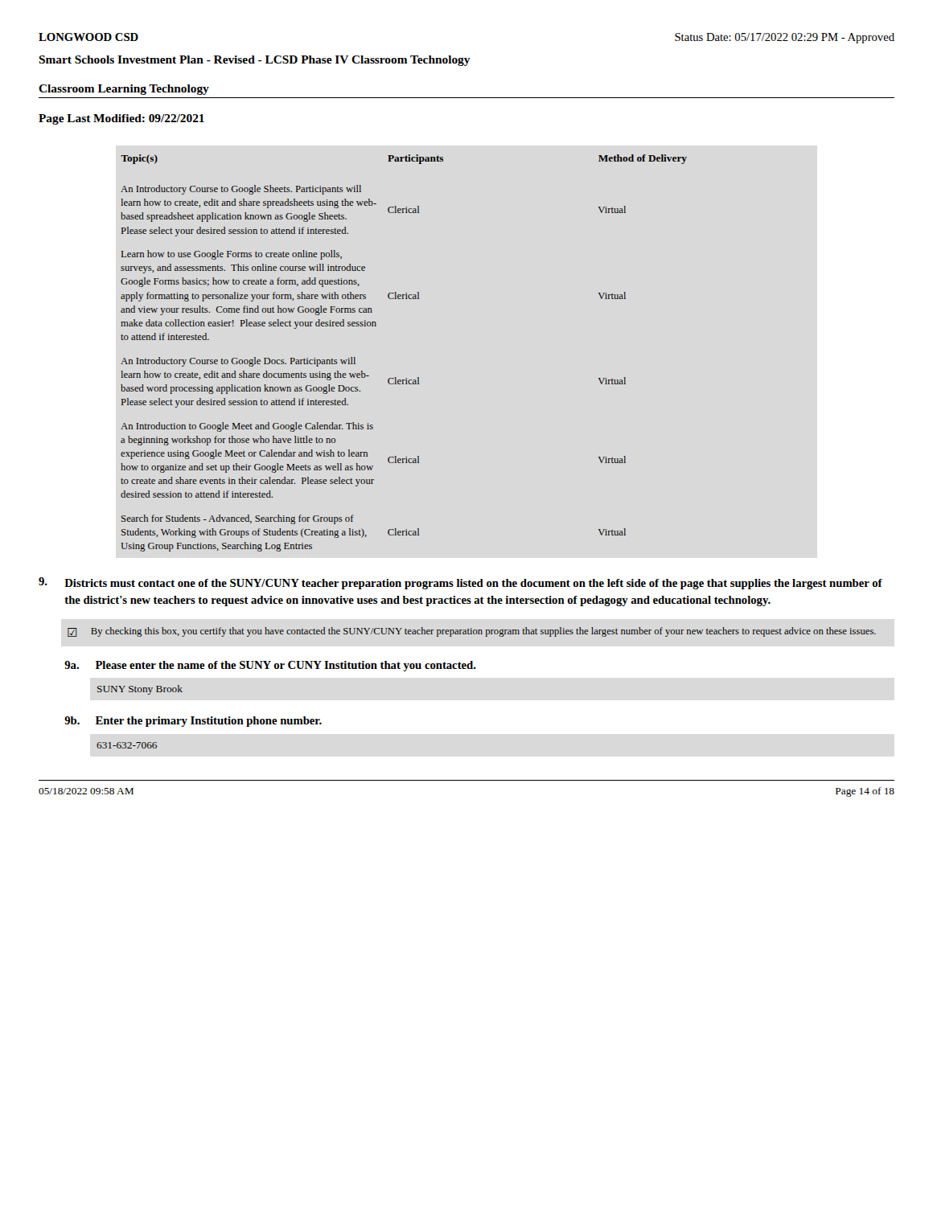LONGWOOD CSD
Status Date: 05/17/2022 02:29 PM - Approved
Smart Schools Investment Plan - Revised - LCSD Phase IV Classroom Technology
Classroom Learning Technology
Page Last Modified: 09/22/2021
| Topic(s) | Participants | Method of Delivery |
| --- | --- | --- |
| An Introductory Course to Google Sheets. Participants will learn how to create, edit and share spreadsheets using the web-based spreadsheet application known as Google Sheets. Please select your desired session to attend if interested. | Clerical | Virtual |
| Learn how to use Google Forms to create online polls, surveys, and assessments. This online course will introduce Google Forms basics; how to create a form, add questions, apply formatting to personalize your form, share with others and view your results. Come find out how Google Forms can make data collection easier! Please select your desired session to attend if interested. | Clerical | Virtual |
| An Introductory Course to Google Docs. Participants will learn how to create, edit and share documents using the web-based word processing application known as Google Docs. Please select your desired session to attend if interested. | Clerical | Virtual |
| An Introduction to Google Meet and Google Calendar. This is a beginning workshop for those who have little to no experience using Google Meet or Calendar and wish to learn how to organize and set up their Google Meets as well as how to create and share events in their calendar. Please select your desired session to attend if interested. | Clerical | Virtual |
| Search for Students - Advanced, Searching for Groups of Students, Working with Groups of Students (Creating a list), Using Group Functions, Searching Log Entries | Clerical | Virtual |
9.
Districts must contact one of the SUNY/CUNY teacher preparation programs listed on the document on the left side of the page that supplies the largest number of the district's new teachers to request advice on innovative uses and best practices at the intersection of pedagogy and educational technology.
☑
By checking this box, you certify that you have contacted the SUNY/CUNY teacher preparation program that supplies the largest number of your new teachers to request advice on these issues.
9a.
Please enter the name of the SUNY or CUNY Institution that you contacted.
SUNY Stony Brook
9b.
Enter the primary Institution phone number.
631-632-7066
05/18/2022 09:58 AM
Page 14 of 18